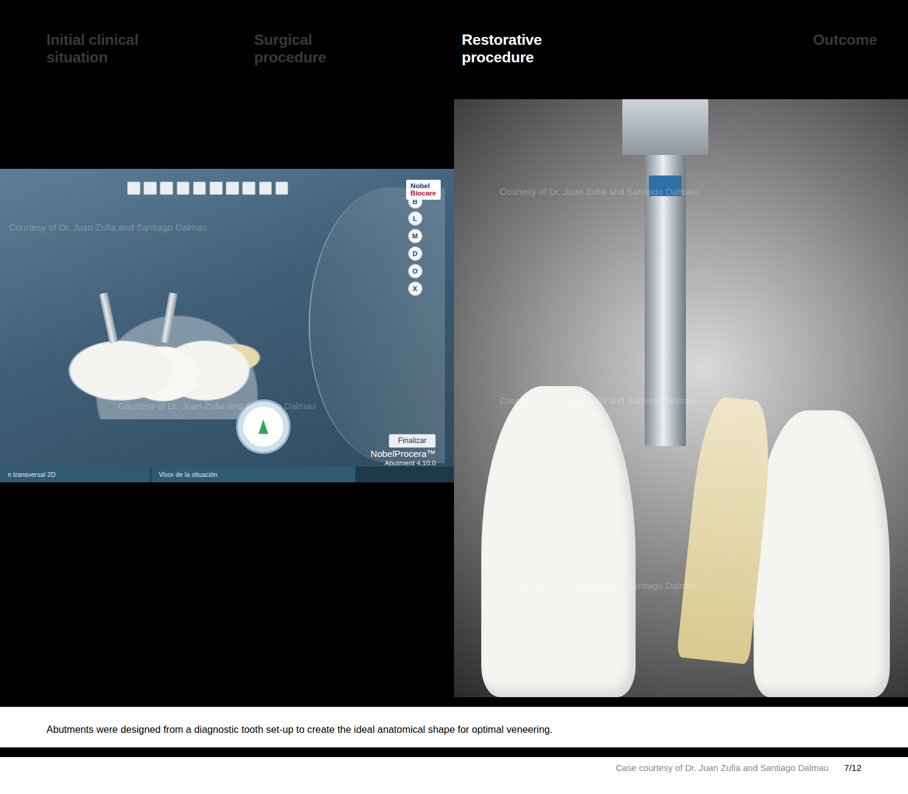Initial clinical
situation
Surgical
procedure
Restorative
procedure
Outcome
BLMDOX
NobelBiocare
Finalizar
NobelProcera™ Abutment 4.10.0
n transversal 2D Visor de la situación
Courtesy of Dr. Juan Zufia and Santiago Dalmau
Courtesy of Dr. Juan Zufia and Santiago Dalmau
Courtesy of Dr. Juan Zufia and Santiago Dalmau
Courtesy of Dr. Juan Zufia and Santiago Dalmau
Courtesy of Dr. Juan Zufia and Santiago Dalmau
Abutments were designed from a diagnostic tooth set-up to create the ideal anatomical shape for optimal veneering.
Case courtesy of Dr. Juan Zufia and Santiago Dalmau 7/12